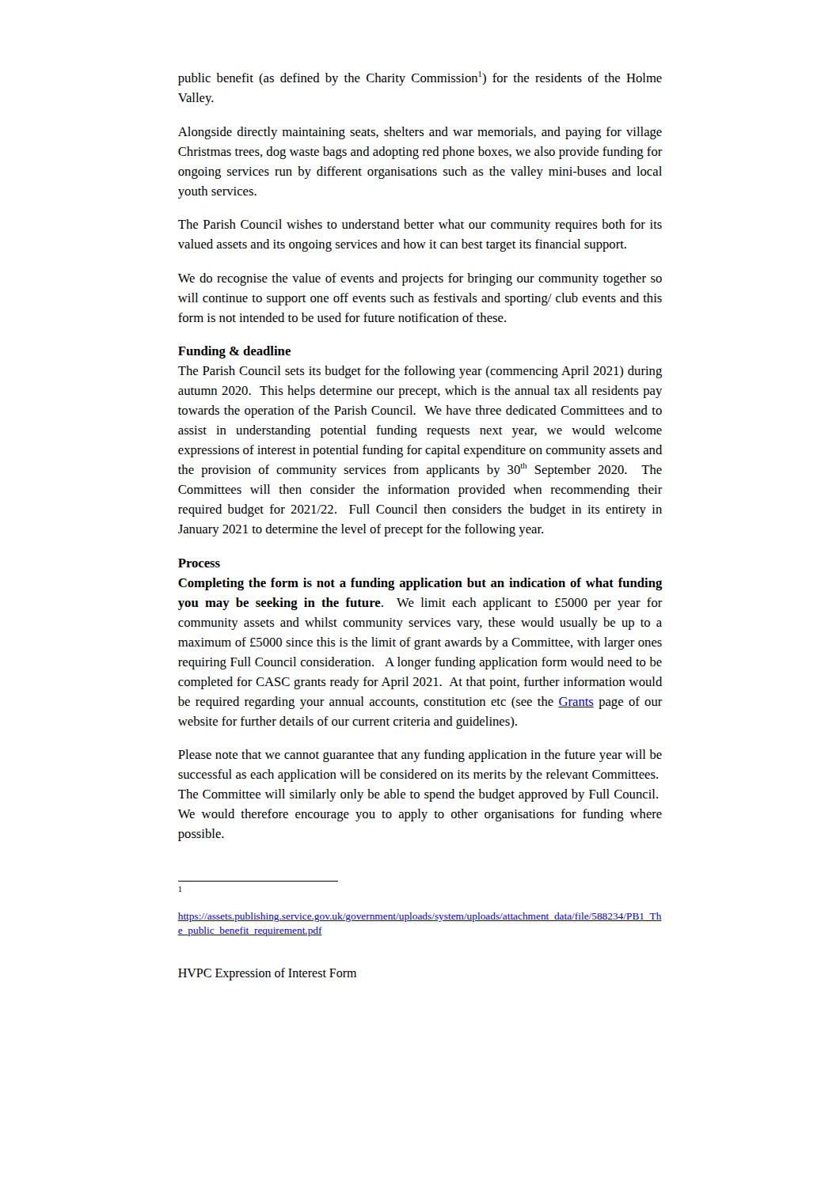public benefit (as defined by the Charity Commission1) for the residents of the Holme Valley.
Alongside directly maintaining seats, shelters and war memorials, and paying for village Christmas trees, dog waste bags and adopting red phone boxes, we also provide funding for ongoing services run by different organisations such as the valley mini-buses and local youth services.
The Parish Council wishes to understand better what our community requires both for its valued assets and its ongoing services and how it can best target its financial support.
We do recognise the value of events and projects for bringing our community together so will continue to support one off events such as festivals and sporting/ club events and this form is not intended to be used for future notification of these.
Funding & deadline
The Parish Council sets its budget for the following year (commencing April 2021) during autumn 2020. This helps determine our precept, which is the annual tax all residents pay towards the operation of the Parish Council. We have three dedicated Committees and to assist in understanding potential funding requests next year, we would welcome expressions of interest in potential funding for capital expenditure on community assets and the provision of community services from applicants by 30th September 2020. The Committees will then consider the information provided when recommending their required budget for 2021/22. Full Council then considers the budget in its entirety in January 2021 to determine the level of precept for the following year.
Process
Completing the form is not a funding application but an indication of what funding you may be seeking in the future. We limit each applicant to £5000 per year for community assets and whilst community services vary, these would usually be up to a maximum of £5000 since this is the limit of grant awards by a Committee, with larger ones requiring Full Council consideration. A longer funding application form would need to be completed for CASC grants ready for April 2021. At that point, further information would be required regarding your annual accounts, constitution etc (see the Grants page of our website for further details of our current criteria and guidelines).
Please note that we cannot guarantee that any funding application in the future year will be successful as each application will be considered on its merits by the relevant Committees. The Committee will similarly only be able to spend the budget approved by Full Council. We would therefore encourage you to apply to other organisations for funding where possible.
1 https://assets.publishing.service.gov.uk/government/uploads/system/uploads/attachment_data/file/588234/PB1_The_public_benefit_requirement.pdf
HVPC Expression of Interest Form